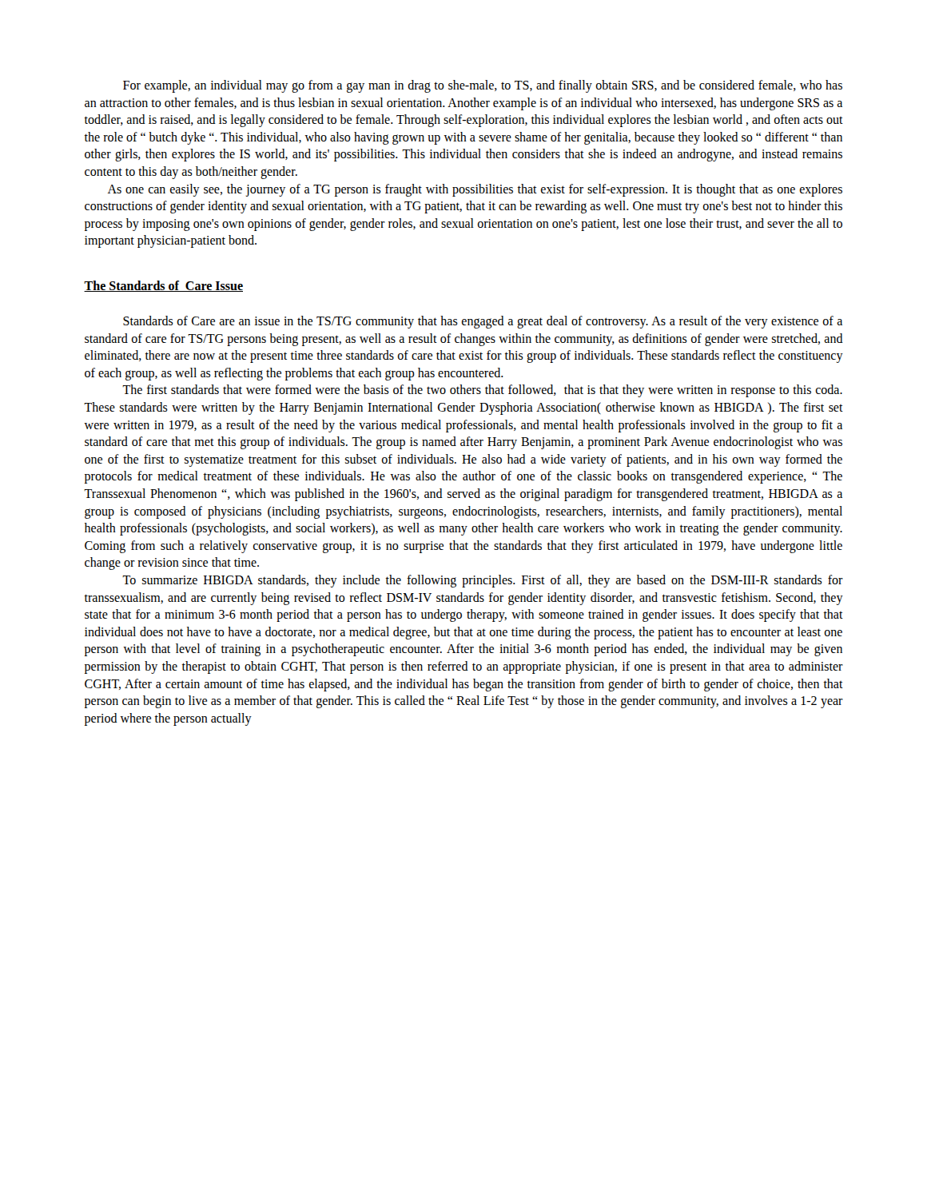For example, an individual may go from a gay man in drag to she-male, to TS, and finally obtain SRS, and be considered female, who has an attraction to other females, and is thus lesbian in sexual orientation. Another example is of an individual who intersexed, has undergone SRS as a toddler, and is raised, and is legally considered to be female. Through self-exploration, this individual explores the lesbian world , and often acts out the role of “ butch dyke “. This individual, who also having grown up with a severe shame of her genitalia, because they looked so “ different “ than other girls, then explores the IS world, and its' possibilities. This individual then considers that she is indeed an androgyne, and instead remains content to this day as both/neither gender.
As one can easily see, the journey of a TG person is fraught with possibilities that exist for self-expression. It is thought that as one explores constructions of gender identity and sexual orientation, with a TG patient, that it can be rewarding as well. One must try one's best not to hinder this process by imposing one's own opinions of gender, gender roles, and sexual orientation on one's patient, lest one lose their trust, and sever the all to important physician-patient bond.
The Standards of Care Issue
Standards of Care are an issue in the TS/TG community that has engaged a great deal of controversy. As a result of the very existence of a standard of care for TS/TG persons being present, as well as a result of changes within the community, as definitions of gender were stretched, and eliminated, there are now at the present time three standards of care that exist for this group of individuals. These standards reflect the constituency of each group, as well as reflecting the problems that each group has encountered.
The first standards that were formed were the basis of the two others that followed, that is that they were written in response to this coda. These standards were written by the Harry Benjamin International Gender Dysphoria Association( otherwise known as HBIGDA ). The first set were written in 1979, as a result of the need by the various medical professionals, and mental health professionals involved in the group to fit a standard of care that met this group of individuals. The group is named after Harry Benjamin, a prominent Park Avenue endocrinologist who was one of the first to systematize treatment for this subset of individuals. He also had a wide variety of patients, and in his own way formed the protocols for medical treatment of these individuals. He was also the author of one of the classic books on transgendered experience, “ The Transsexual Phenomenon “, which was published in the 1960's, and served as the original paradigm for transgendered treatment, HBIGDA as a group is composed of physicians (including psychiatrists, surgeons, endocrinologists, researchers, internists, and family practitioners), mental health professionals (psychologists, and social workers), as well as many other health care workers who work in treating the gender community. Coming from such a relatively conservative group, it is no surprise that the standards that they first articulated in 1979, have undergone little change or revision since that time.
To summarize HBIGDA standards, they include the following principles. First of all, they are based on the DSM-III-R standards for transsexualism, and are currently being revised to reflect DSM-IV standards for gender identity disorder, and transvestic fetishism. Second, they state that for a minimum 3-6 month period that a person has to undergo therapy, with someone trained in gender issues. It does specify that that individual does not have to have a doctorate, nor a medical degree, but that at one time during the process, the patient has to encounter at least one person with that level of training in a psychotherapeutic encounter. After the initial 3-6 month period has ended, the individual may be given permission by the therapist to obtain CGHT, That person is then referred to an appropriate physician, if one is present in that area to administer CGHT, After a certain amount of time has elapsed, and the individual has began the transition from gender of birth to gender of choice, then that person can begin to live as a member of that gender. This is called the “ Real Life Test “ by those in the gender community, and involves a 1-2 year period where the person actually